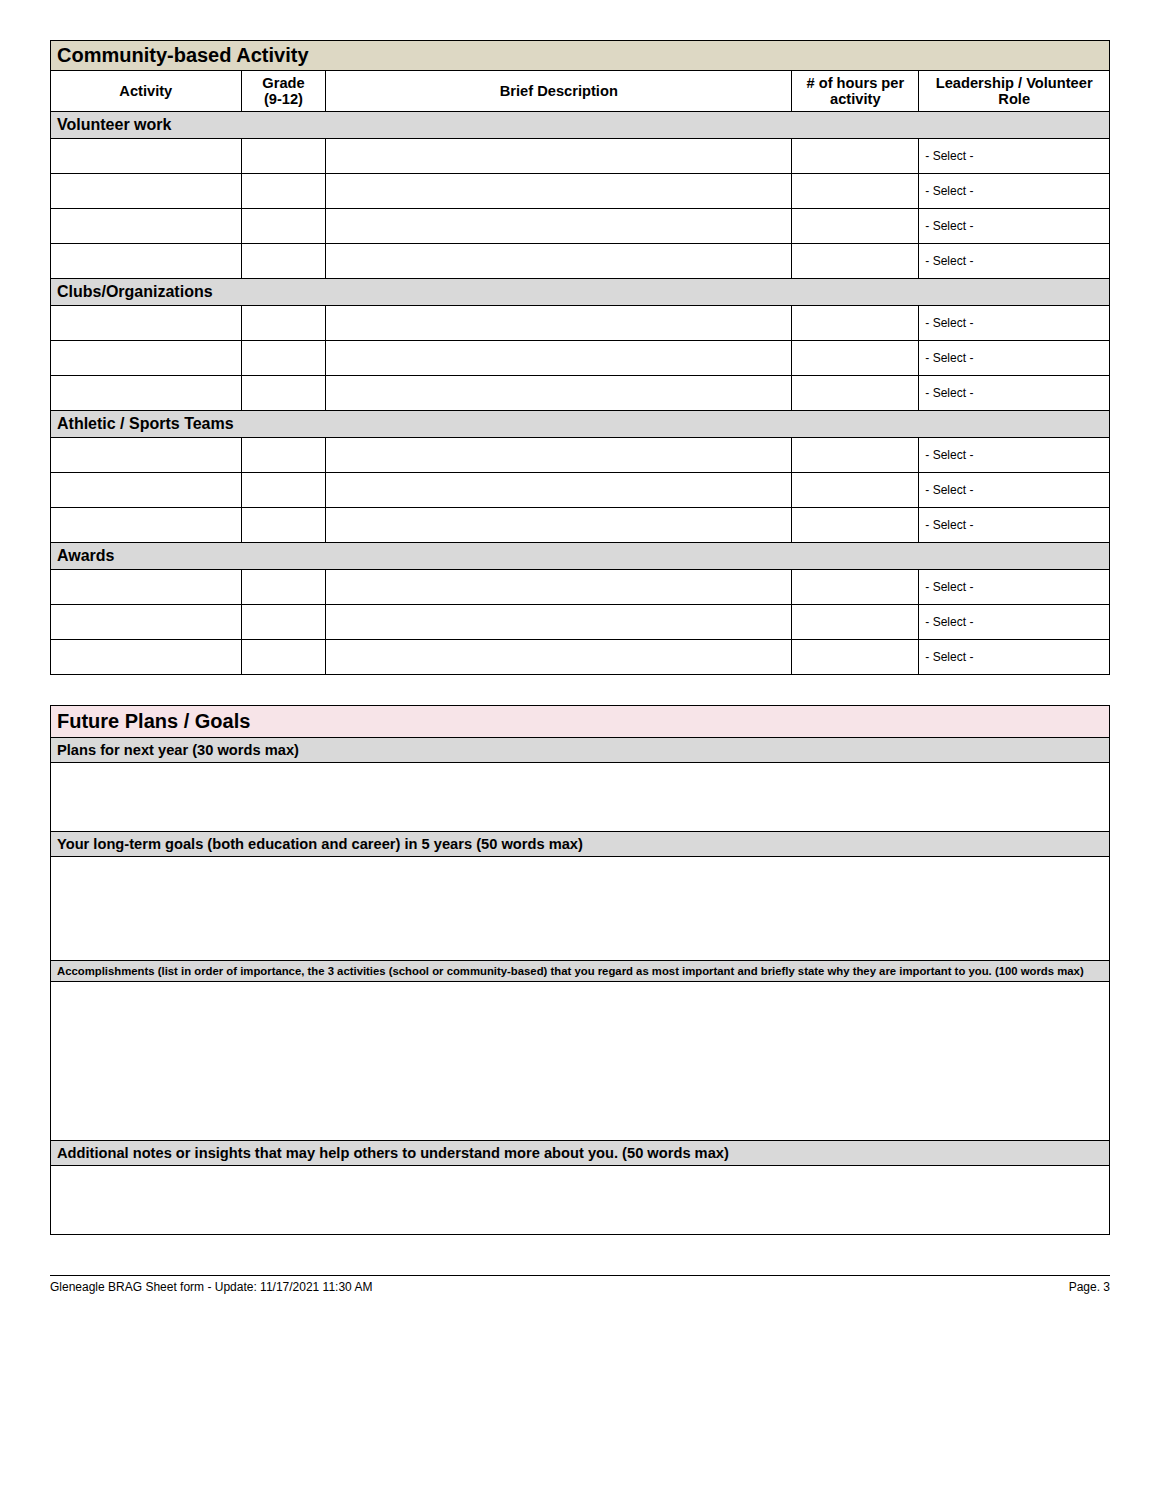Community-based Activity
| Activity | Grade (9-12) | Brief Description | # of hours per activity | Leadership / Volunteer Role |
| --- | --- | --- | --- | --- |
| Volunteer work |
| | | | | - Select - |
| | | | | - Select - |
| | | | | - Select - |
| | | | | - Select - |
| Clubs/Organizations |
| | | | | - Select - |
| | | | | - Select - |
| | | | | - Select - |
| Athletic / Sports Teams |
| | | | | - Select - |
| | | | | - Select - |
| | | | | - Select - |
| Awards |
| | | | | - Select - |
| | | | | - Select - |
| | | | | - Select - |
| Future Plans / Goals |
| Plans for next year (30 words max) |
| Your long-term goals (both education and career) in 5 years (50 words max) |
| Accomplishments (list in order of importance, the 3 activities (school or community-based) that you regard as most important and briefly state why they are important to you. (100 words max) |
| Additional notes or insights that may help others to understand more about you. (50 words max) |
Gleneagle BRAG Sheet form - Update: 11/17/2021 11:30 AM Page. 3